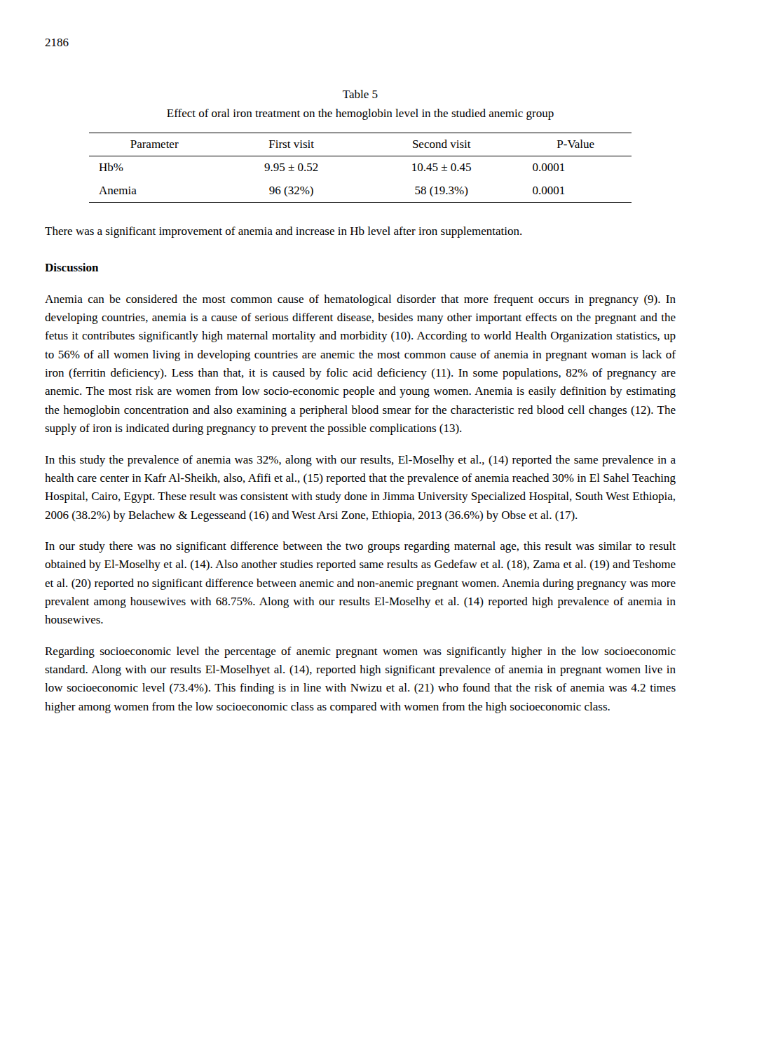2186
Table 5 Effect of oral iron treatment on the hemoglobin level in the studied anemic group
| Parameter | First visit | Second visit | P-Value |
| --- | --- | --- | --- |
| Hb% | 9.95 ± 0.52 | 10.45 ± 0.45 | 0.0001 |
| Anemia | 96 (32%) | 58 (19.3%) | 0.0001 |
There was a significant improvement of anemia and increase in Hb level after iron supplementation.
Discussion
Anemia can be considered the most common cause of hematological disorder that more frequent occurs in pregnancy (9). In developing countries, anemia is a cause of serious different disease, besides many other important effects on the pregnant and the fetus it contributes significantly high maternal mortality and morbidity (10). According to world Health Organization statistics, up to 56% of all women living in developing countries are anemic the most common cause of anemia in pregnant woman is lack of iron (ferritin deficiency). Less than that, it is caused by folic acid deficiency (11). In some populations, 82% of pregnancy are anemic. The most risk are women from low socio-economic people and young women. Anemia is easily definition by estimating the hemoglobin concentration and also examining a peripheral blood smear for the characteristic red blood cell changes (12). The supply of iron is indicated during pregnancy to prevent the possible complications (13).
In this study the prevalence of anemia was 32%, along with our results, El-Moselhy et al., (14) reported the same prevalence in a health care center in Kafr Al-Sheikh, also, Afifi et al., (15) reported that the prevalence of anemia reached 30% in El Sahel Teaching Hospital, Cairo, Egypt. These result was consistent with study done in Jimma University Specialized Hospital, South West Ethiopia, 2006 (38.2%) by Belachew & Legesseand (16) and West Arsi Zone, Ethiopia, 2013 (36.6%) by Obse et al. (17).
In our study there was no significant difference between the two groups regarding maternal age, this result was similar to result obtained by El-Moselhy et al. (14). Also another studies reported same results as Gedefaw et al. (18), Zama et al. (19) and Teshome et al. (20) reported no significant difference between anemic and non-anemic pregnant women. Anemia during pregnancy was more prevalent among housewives with 68.75%. Along with our results El-Moselhy et al. (14) reported high prevalence of anemia in housewives.
Regarding socioeconomic level the percentage of anemic pregnant women was significantly higher in the low socioeconomic standard. Along with our results El-Moselhyet al. (14), reported high significant prevalence of anemia in pregnant women live in low socioeconomic level (73.4%). This finding is in line with Nwizu et al. (21) who found that the risk of anemia was 4.2 times higher among women from the low socioeconomic class as compared with women from the high socioeconomic class.